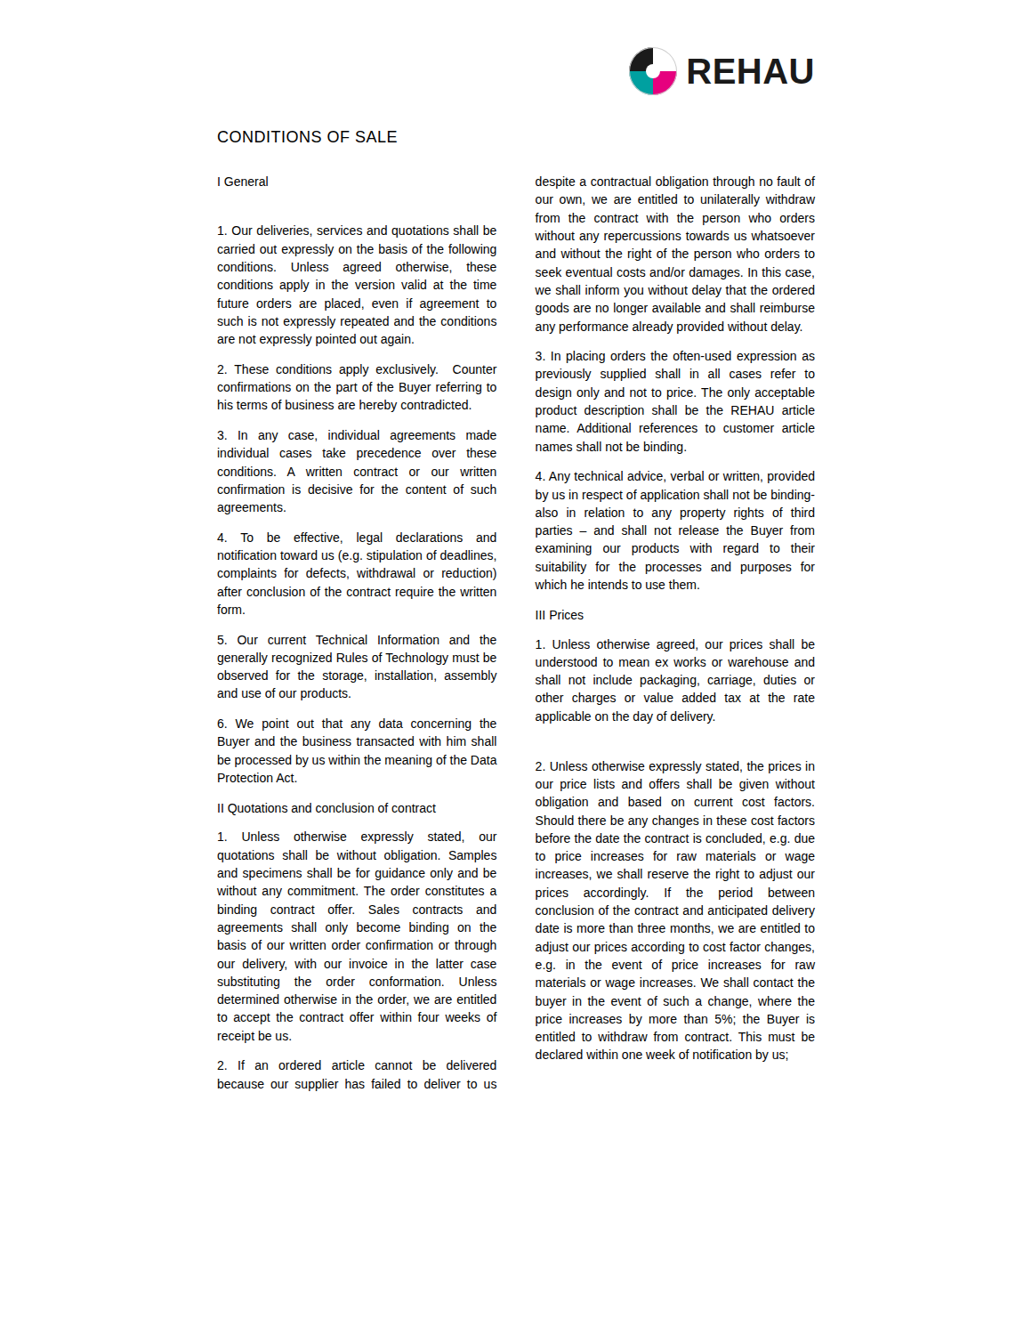REHAU
CONDITIONS OF SALE
I General
1. Our deliveries, services and quotations shall be carried out expressly on the basis of the following conditions. Unless agreed otherwise, these conditions apply in the version valid at the time future orders are placed, even if agreement to such is not expressly repeated and the conditions are not expressly pointed out again.
2. These conditions apply exclusively. Counter confirmations on the part of the Buyer referring to his terms of business are hereby contradicted.
3. In any case, individual agreements made individual cases take precedence over these conditions. A written contract or our written confirmation is decisive for the content of such agreements.
4. To be effective, legal declarations and notification toward us (e.g. stipulation of deadlines, complaints for defects, withdrawal or reduction) after conclusion of the contract require the written form.
5. Our current Technical Information and the generally recognized Rules of Technology must be observed for the storage, installation, assembly and use of our products.
6. We point out that any data concerning the Buyer and the business transacted with him shall be processed by us within the meaning of the Data Protection Act.
II Quotations and conclusion of contract
1. Unless otherwise expressly stated, our quotations shall be without obligation. Samples and specimens shall be for guidance only and be without any commitment. The order constitutes a binding contract offer. Sales contracts and agreements shall only become binding on the basis of our written order confirmation or through our delivery, with our invoice in the latter case substituting the order conformation. Unless determined otherwise in the order, we are entitled to accept the contract offer within four weeks of receipt be us.
2. If an ordered article cannot be delivered because our supplier has failed to deliver to us despite a contractual obligation through no fault of our own, we are entitled to unilaterally withdraw from the contract with the person who orders without any repercussions towards us whatsoever and without the right of the person who orders to seek eventual costs and/or damages. In this case, we shall inform you without delay that the ordered goods are no longer available and shall reimburse any performance already provided without delay.
3. In placing orders the often-used expression as previously supplied shall in all cases refer to design only and not to price. The only acceptable product description shall be the REHAU article name. Additional references to customer article names shall not be binding.
4. Any technical advice, verbal or written, provided by us in respect of application shall not be binding- also in relation to any property rights of third parties – and shall not release the Buyer from examining our products with regard to their suitability for the processes and purposes for which he intends to use them.
III Prices
1. Unless otherwise agreed, our prices shall be understood to mean ex works or warehouse and shall not include packaging, carriage, duties or other charges or value added tax at the rate applicable on the day of delivery.
2. Unless otherwise expressly stated, the prices in our price lists and offers shall be given without obligation and based on current cost factors. Should there be any changes in these cost factors before the date the contract is concluded, e.g. due to price increases for raw materials or wage increases, we shall reserve the right to adjust our prices accordingly. If the period between conclusion of the contract and anticipated delivery date is more than three months, we are entitled to adjust our prices according to cost factor changes, e.g. in the event of price increases for raw materials or wage increases. We shall contact the buyer in the event of such a change, where the price increases by more than 5%; the Buyer is entitled to withdraw from contract. This must be declared within one week of notification by us;